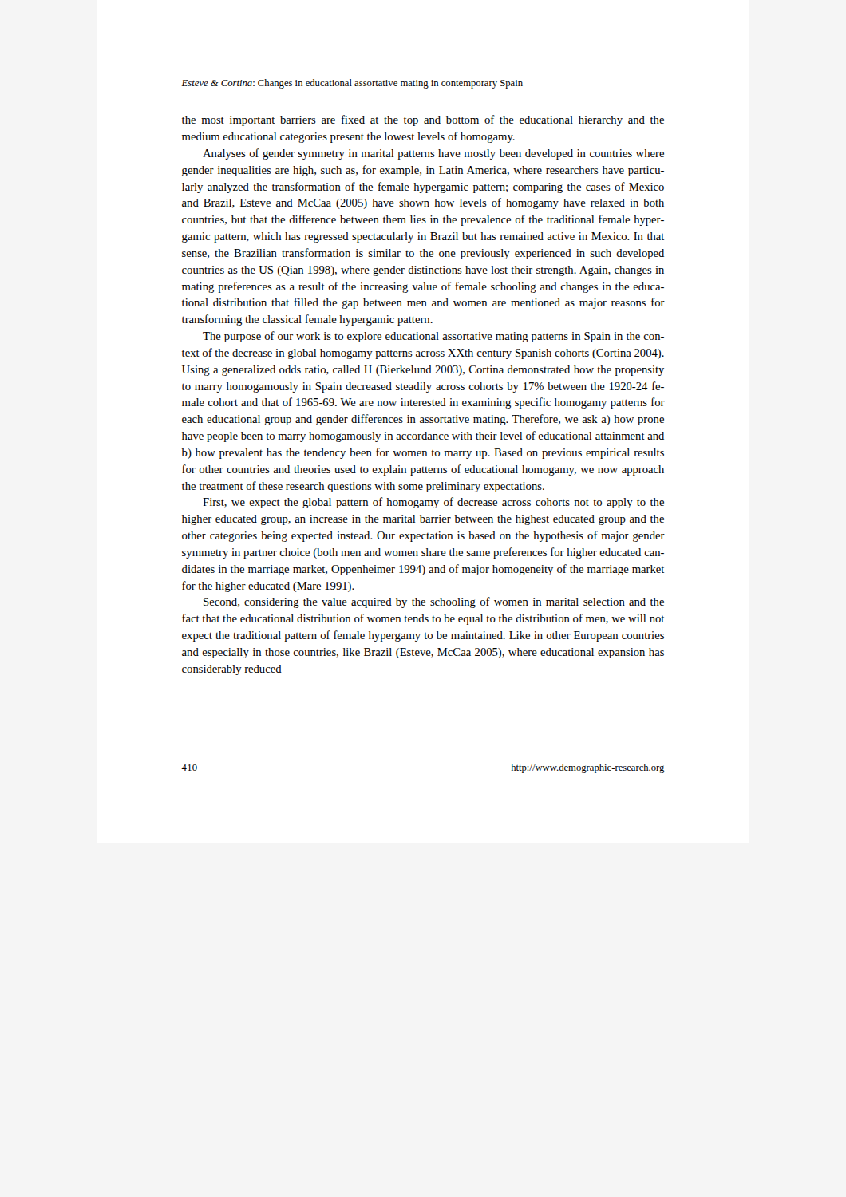Esteve & Cortina: Changes in educational assortative mating in contemporary Spain
the most important barriers are fixed at the top and bottom of the educational hierarchy and the medium educational categories present the lowest levels of homogamy.
Analyses of gender symmetry in marital patterns have mostly been developed in countries where gender inequalities are high, such as, for example, in Latin America, where researchers have particularly analyzed the transformation of the female hypergamic pattern; comparing the cases of Mexico and Brazil, Esteve and McCaa (2005) have shown how levels of homogamy have relaxed in both countries, but that the difference between them lies in the prevalence of the traditional female hypergamic pattern, which has regressed spectacularly in Brazil but has remained active in Mexico. In that sense, the Brazilian transformation is similar to the one previously experienced in such developed countries as the US (Qian 1998), where gender distinctions have lost their strength. Again, changes in mating preferences as a result of the increasing value of female schooling and changes in the educational distribution that filled the gap between men and women are mentioned as major reasons for transforming the classical female hypergamic pattern.
The purpose of our work is to explore educational assortative mating patterns in Spain in the context of the decrease in global homogamy patterns across XXth century Spanish cohorts (Cortina 2004). Using a generalized odds ratio, called H (Bierkelund 2003), Cortina demonstrated how the propensity to marry homogamously in Spain decreased steadily across cohorts by 17% between the 1920-24 female cohort and that of 1965-69. We are now interested in examining specific homogamy patterns for each educational group and gender differences in assortative mating. Therefore, we ask a) how prone have people been to marry homogamously in accordance with their level of educational attainment and b) how prevalent has the tendency been for women to marry up. Based on previous empirical results for other countries and theories used to explain patterns of educational homogamy, we now approach the treatment of these research questions with some preliminary expectations.
First, we expect the global pattern of homogamy of decrease across cohorts not to apply to the higher educated group, an increase in the marital barrier between the highest educated group and the other categories being expected instead. Our expectation is based on the hypothesis of major gender symmetry in partner choice (both men and women share the same preferences for higher educated candidates in the marriage market, Oppenheimer 1994) and of major homogeneity of the marriage market for the higher educated (Mare 1991).
Second, considering the value acquired by the schooling of women in marital selection and the fact that the educational distribution of women tends to be equal to the distribution of men, we will not expect the traditional pattern of female hypergamy to be maintained. Like in other European countries and especially in those countries, like Brazil (Esteve, McCaa 2005), where educational expansion has considerably reduced
410 http://www.demographic-research.org